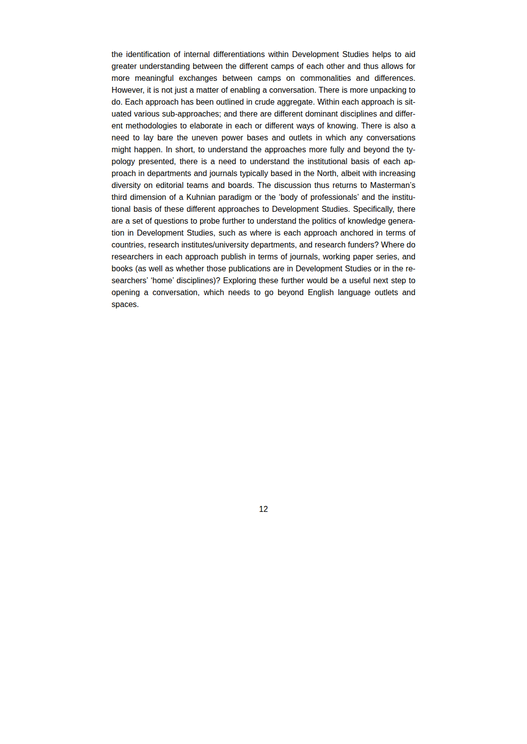the identification of internal differentiations within Development Studies helps to aid greater understanding between the different camps of each other and thus allows for more meaningful exchanges between camps on commonalities and differences. However, it is not just a matter of enabling a conversation. There is more unpacking to do. Each approach has been outlined in crude aggregate. Within each approach is situated various sub-approaches; and there are different dominant disciplines and different methodologies to elaborate in each or different ways of knowing. There is also a need to lay bare the uneven power bases and outlets in which any conversations might happen. In short, to understand the approaches more fully and beyond the typology presented, there is a need to understand the institutional basis of each approach in departments and journals typically based in the North, albeit with increasing diversity on editorial teams and boards. The discussion thus returns to Masterman’s third dimension of a Kuhnian paradigm or the ‘body of professionals’ and the institutional basis of these different approaches to Development Studies. Specifically, there are a set of questions to probe further to understand the politics of knowledge generation in Development Studies, such as where is each approach anchored in terms of countries, research institutes/university departments, and research funders? Where do researchers in each approach publish in terms of journals, working paper series, and books (as well as whether those publications are in Development Studies or in the researchers’ ‘home’ disciplines)? Exploring these further would be a useful next step to opening a conversation, which needs to go beyond English language outlets and spaces.
12